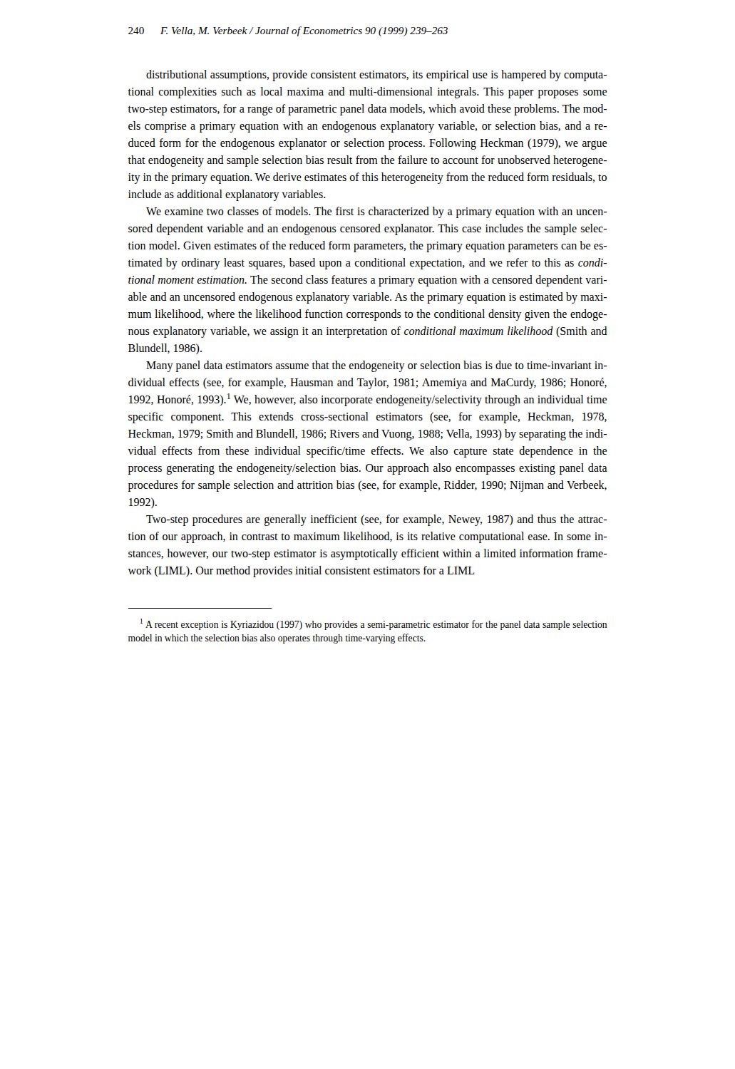240 F. Vella, M. Verbeek / Journal of Econometrics 90 (1999) 239–263
distributional assumptions, provide consistent estimators, its empirical use is hampered by computational complexities such as local maxima and multi-dimensional integrals. This paper proposes some two-step estimators, for a range of parametric panel data models, which avoid these problems. The models comprise a primary equation with an endogenous explanatory variable, or selection bias, and a reduced form for the endogenous explanator or selection process. Following Heckman (1979), we argue that endogeneity and sample selection bias result from the failure to account for unobserved heterogeneity in the primary equation. We derive estimates of this heterogeneity from the reduced form residuals, to include as additional explanatory variables.
We examine two classes of models. The first is characterized by a primary equation with an uncensored dependent variable and an endogenous censored explanator. This case includes the sample selection model. Given estimates of the reduced form parameters, the primary equation parameters can be estimated by ordinary least squares, based upon a conditional expectation, and we refer to this as conditional moment estimation. The second class features a primary equation with a censored dependent variable and an uncensored endogenous explanatory variable. As the primary equation is estimated by maximum likelihood, where the likelihood function corresponds to the conditional density given the endogenous explanatory variable, we assign it an interpretation of conditional maximum likelihood (Smith and Blundell, 1986).
Many panel data estimators assume that the endogeneity or selection bias is due to time-invariant individual effects (see, for example, Hausman and Taylor, 1981; Amemiya and MaCurdy, 1986; Honoré, 1992, Honoré, 1993).1 We, however, also incorporate endogeneity/selectivity through an individual time specific component. This extends cross-sectional estimators (see, for example, Heckman, 1978, Heckman, 1979; Smith and Blundell, 1986; Rivers and Vuong, 1988; Vella, 1993) by separating the individual effects from these individual specific/time effects. We also capture state dependence in the process generating the endogeneity/selection bias. Our approach also encompasses existing panel data procedures for sample selection and attrition bias (see, for example, Ridder, 1990; Nijman and Verbeek, 1992).
Two-step procedures are generally inefficient (see, for example, Newey, 1987) and thus the attraction of our approach, in contrast to maximum likelihood, is its relative computational ease. In some instances, however, our two-step estimator is asymptotically efficient within a limited information framework (LIML). Our method provides initial consistent estimators for a LIML
1 A recent exception is Kyriazidou (1997) who provides a semi-parametric estimator for the panel data sample selection model in which the selection bias also operates through time-varying effects.